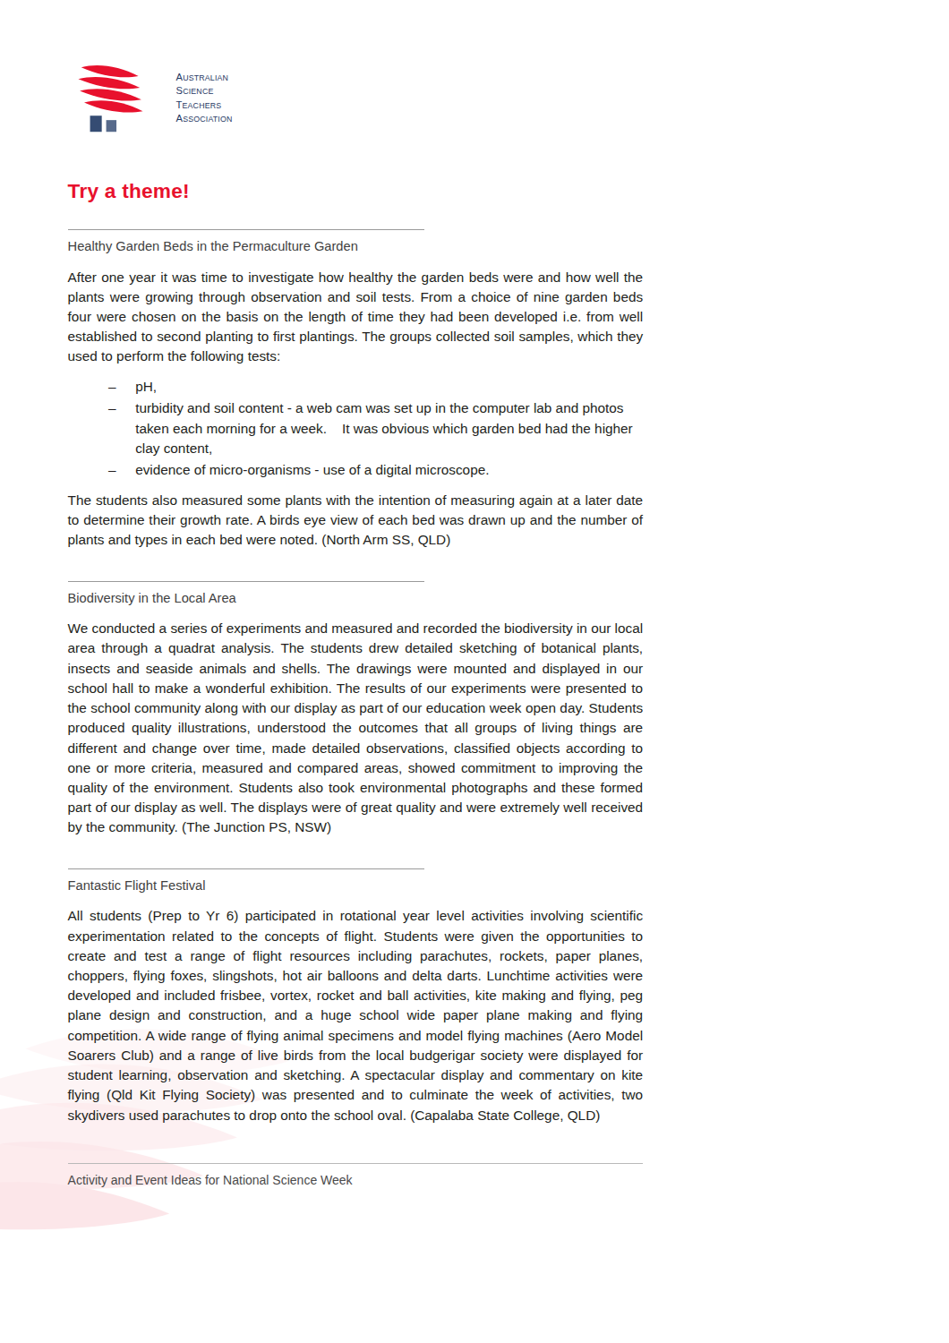Australian
Science
Teachers
Association
Try a theme!
Healthy Garden Beds in the Permaculture Garden
After one year it was time to investigate how healthy the garden beds were and how well the plants were growing through observation and soil tests. From a choice of nine garden beds four were chosen on the basis on the length of time they had been developed i.e. from well established to second planting to first plantings. The groups collected soil samples, which they used to perform the following tests:
pH,
turbidity and soil content - a web cam was set up in the computer lab and photos taken each morning for a week. It was obvious which garden bed had the higher clay content,
evidence of micro-organisms - use of a digital microscope.
The students also measured some plants with the intention of measuring again at a later date to determine their growth rate. A birds eye view of each bed was drawn up and the number of plants and types in each bed were noted. (North Arm SS, QLD)
Biodiversity in the Local Area
We conducted a series of experiments and measured and recorded the biodiversity in our local area through a quadrat analysis. The students drew detailed sketching of botanical plants, insects and seaside animals and shells. The drawings were mounted and displayed in our school hall to make a wonderful exhibition. The results of our experiments were presented to the school community along with our display as part of our education week open day. Students produced quality illustrations, understood the outcomes that all groups of living things are different and change over time, made detailed observations, classified objects according to one or more criteria, measured and compared areas, showed commitment to improving the quality of the environment. Students also took environmental photographs and these formed part of our display as well. The displays were of great quality and were extremely well received by the community. (The Junction PS, NSW)
Fantastic Flight Festival
All students (Prep to Yr 6) participated in rotational year level activities involving scientific experimentation related to the concepts of flight. Students were given the opportunities to create and test a range of flight resources including parachutes, rockets, paper planes, choppers, flying foxes, slingshots, hot air balloons and delta darts. Lunchtime activities were developed and included frisbee, vortex, rocket and ball activities, kite making and flying, peg plane design and construction, and a huge school wide paper plane making and flying competition. A wide range of flying animal specimens and model flying machines (Aero Model Soarers Club) and a range of live birds from the local budgerigar society were displayed for student learning, observation and sketching. A spectacular display and commentary on kite flying (Qld Kit Flying Society) was presented and to culminate the week of activities, two skydivers used parachutes to drop onto the school oval. (Capalaba State College, QLD)
Activity and Event Ideas for National Science Week